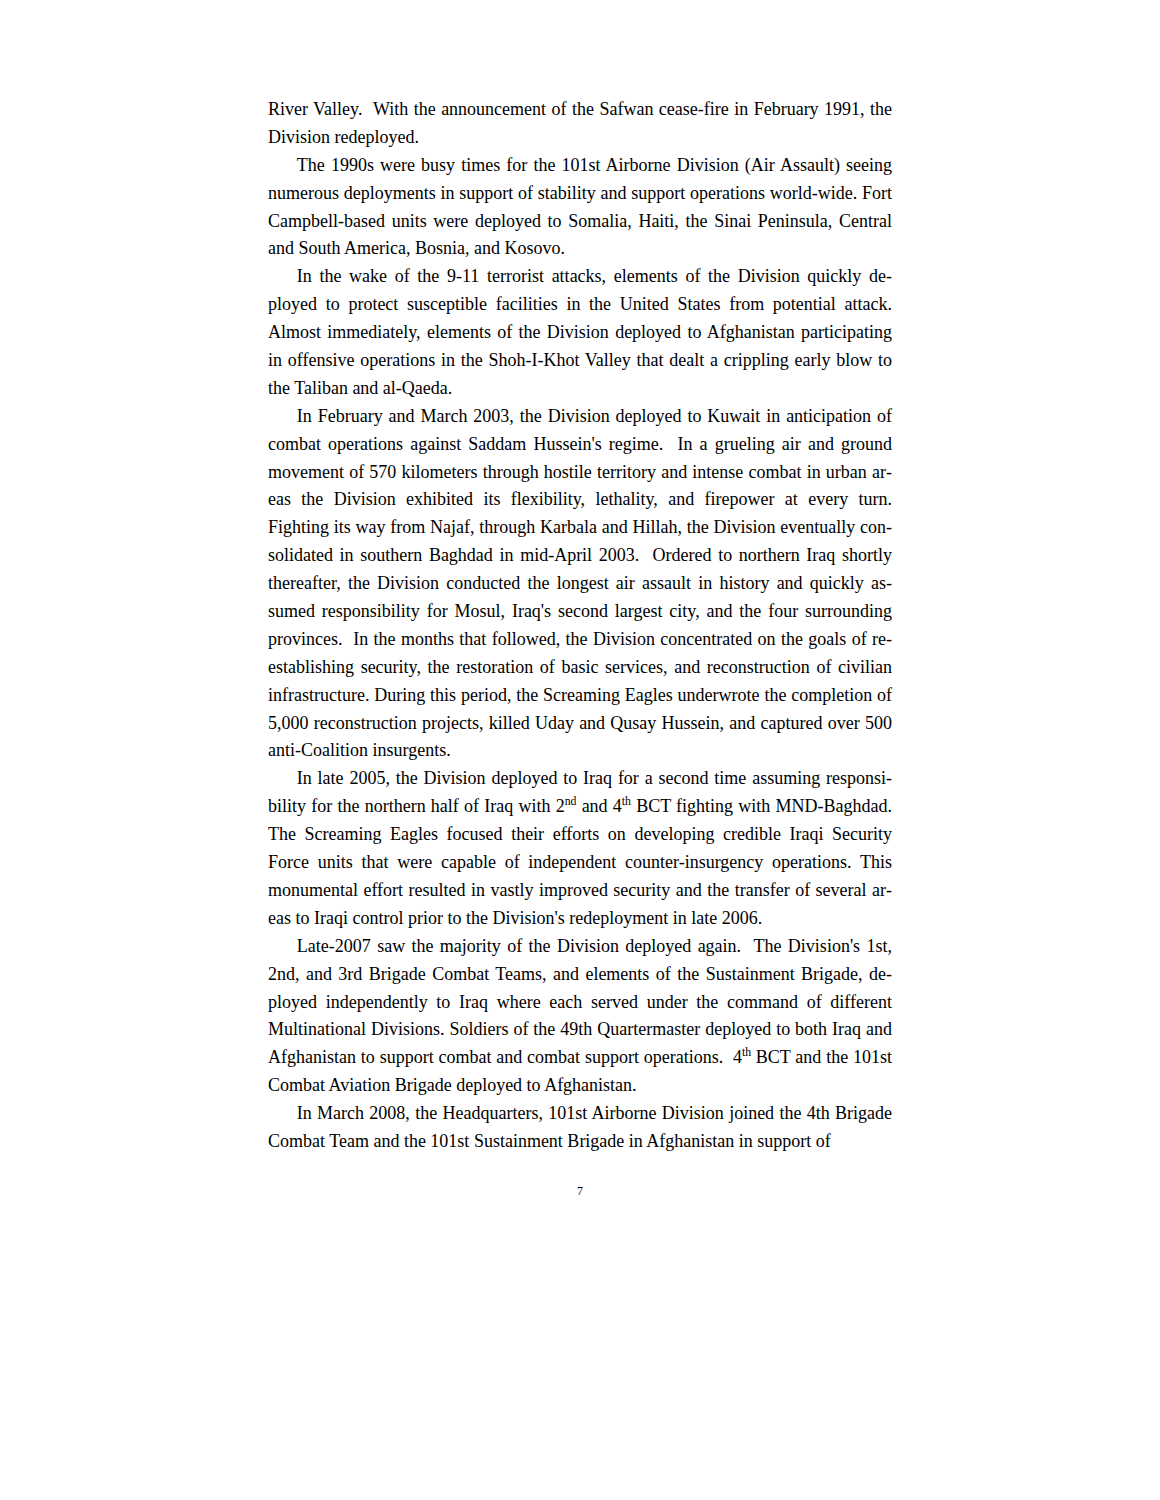River Valley. With the announcement of the Safwan cease-fire in February 1991, the Division redeployed.
The 1990s were busy times for the 101st Airborne Division (Air Assault) seeing numerous deployments in support of stability and support operations world-wide. Fort Campbell-based units were deployed to Somalia, Haiti, the Sinai Peninsula, Central and South America, Bosnia, and Kosovo.
In the wake of the 9-11 terrorist attacks, elements of the Division quickly deployed to protect susceptible facilities in the United States from potential attack. Almost immediately, elements of the Division deployed to Afghanistan participating in offensive operations in the Shoh-I-Khot Valley that dealt a crippling early blow to the Taliban and al-Qaeda.
In February and March 2003, the Division deployed to Kuwait in anticipation of combat operations against Saddam Hussein's regime. In a grueling air and ground movement of 570 kilometers through hostile territory and intense combat in urban areas the Division exhibited its flexibility, lethality, and firepower at every turn. Fighting its way from Najaf, through Karbala and Hillah, the Division eventually consolidated in southern Baghdad in mid-April 2003. Ordered to northern Iraq shortly thereafter, the Division conducted the longest air assault in history and quickly assumed responsibility for Mosul, Iraq's second largest city, and the four surrounding provinces. In the months that followed, the Division concentrated on the goals of re-establishing security, the restoration of basic services, and reconstruction of civilian infrastructure. During this period, the Screaming Eagles underwrote the completion of 5,000 reconstruction projects, killed Uday and Qusay Hussein, and captured over 500 anti-Coalition insurgents.
In late 2005, the Division deployed to Iraq for a second time assuming responsibility for the northern half of Iraq with 2nd and 4th BCT fighting with MND-Baghdad. The Screaming Eagles focused their efforts on developing credible Iraqi Security Force units that were capable of independent counter-insurgency operations. This monumental effort resulted in vastly improved security and the transfer of several areas to Iraqi control prior to the Division's redeployment in late 2006.
Late-2007 saw the majority of the Division deployed again. The Division's 1st, 2nd, and 3rd Brigade Combat Teams, and elements of the Sustainment Brigade, deployed independently to Iraq where each served under the command of different Multinational Divisions. Soldiers of the 49th Quartermaster deployed to both Iraq and Afghanistan to support combat and combat support operations. 4th BCT and the 101st Combat Aviation Brigade deployed to Afghanistan.
In March 2008, the Headquarters, 101st Airborne Division joined the 4th Brigade Combat Team and the 101st Sustainment Brigade in Afghanistan in support of
7